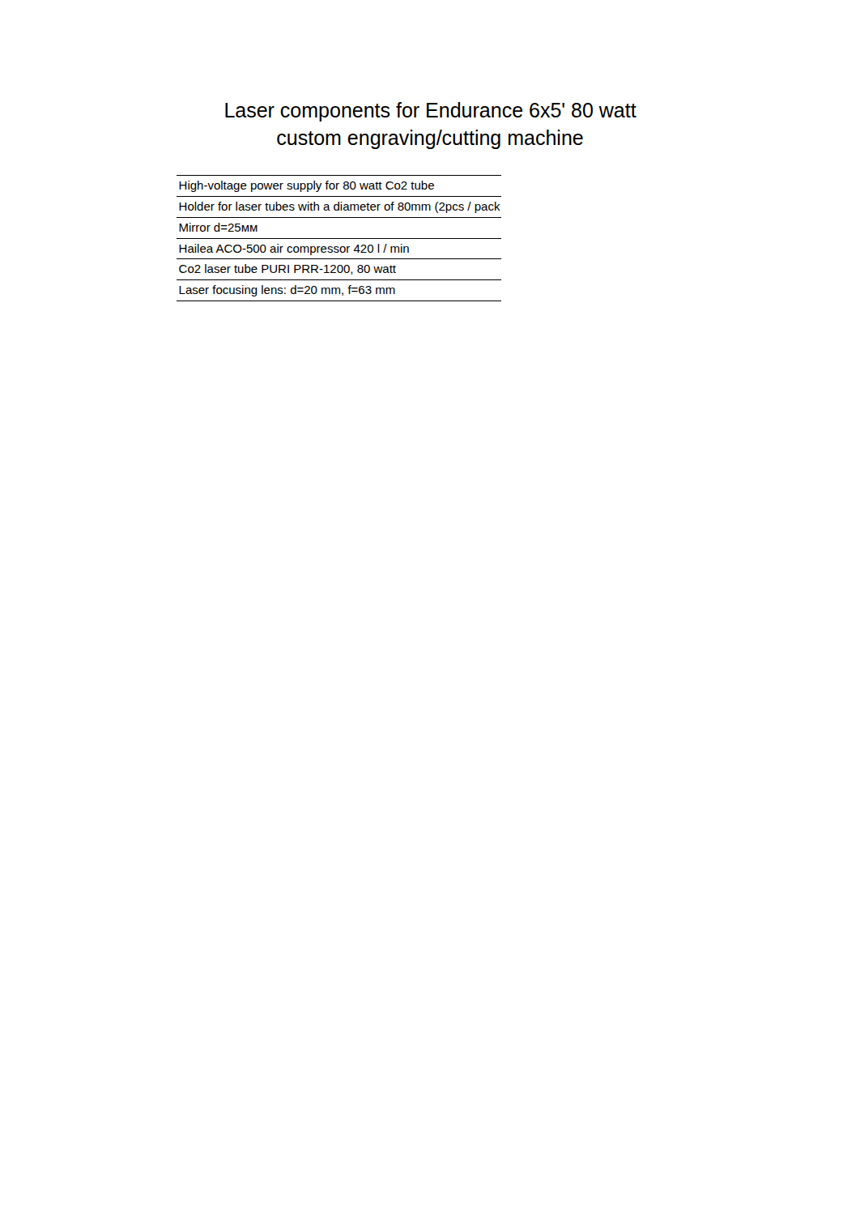Laser components for Endurance 6x5' 80 watt custom engraving/cutting machine
| High-voltage power supply for 80 watt Co2 tube |
| Holder for laser tubes with a diameter of 80mm (2pcs / pack |
| Mirror d=25мм |
| Hailea ACO-500 air compressor 420 l / min |
| Co2 laser tube PURI PRR-1200, 80 watt |
| Laser focusing lens: d=20 mm, f=63 mm |